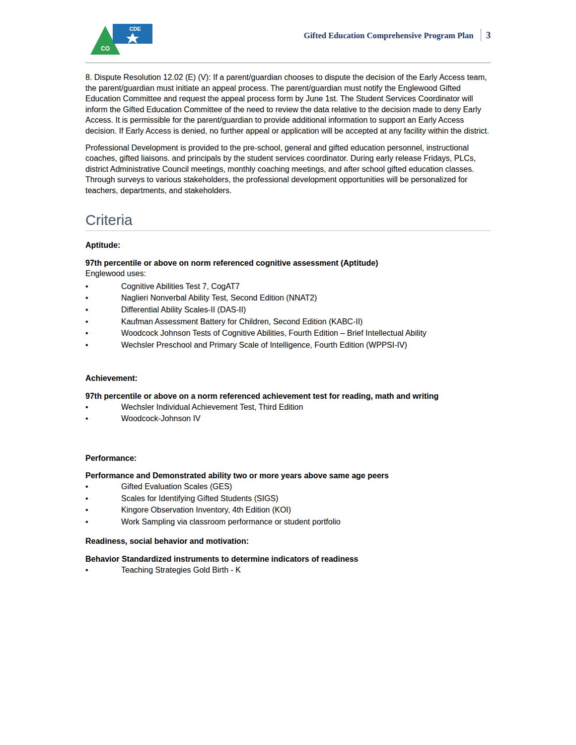CDE CO ™
Gifted Education Comprehensive Program Plan 3
8. Dispute Resolution 12.02 (E) (V): If a parent/guardian chooses to dispute the decision of the Early Access team, the parent/guardian must initiate an appeal process. The parent/guardian must notify the Englewood Gifted Education Committee and request the appeal process form by June 1st. The Student Services Coordinator will inform the Gifted Education Committee of the need to review the data relative to the decision made to deny Early Access. It is permissible for the parent/guardian to provide additional information to support an Early Access decision. If Early Access is denied, no further appeal or application will be accepted at any facility within the district.
Professional Development is provided to the pre-school, general and gifted education personnel, instructional coaches, gifted liaisons. and principals by the student services coordinator. During early release Fridays, PLCs, district Administrative Council meetings, monthly coaching meetings, and after school gifted education classes. Through surveys to various stakeholders, the professional development opportunities will be personalized for teachers, departments, and stakeholders.
Criteria
Aptitude:
97th percentile or above on norm referenced cognitive assessment (Aptitude)
Englewood uses:
Cognitive Abilities Test 7, CogAT7
Naglieri Nonverbal Ability Test, Second Edition (NNAT2)
Differential Ability Scales-II (DAS-II)
Kaufman Assessment Battery for Children, Second Edition (KABC-II)
Woodcock Johnson Tests of Cognitive Abilities, Fourth Edition – Brief Intellectual Ability
Wechsler Preschool and Primary Scale of Intelligence, Fourth Edition (WPPSI-IV)
Achievement:
97th percentile or above on a norm referenced achievement test for reading, math and writing
Wechsler Individual Achievement Test, Third Edition
Woodcock-Johnson IV
Performance:
Performance and Demonstrated ability two or more years above same age peers
Gifted Evaluation Scales (GES)
Scales for Identifying Gifted Students (SIGS)
Kingore Observation Inventory, 4th Edition (KOI)
Work Sampling via classroom performance or student portfolio
Readiness, social behavior and motivation:
Behavior Standardized instruments to determine indicators of readiness
Teaching Strategies Gold Birth - K